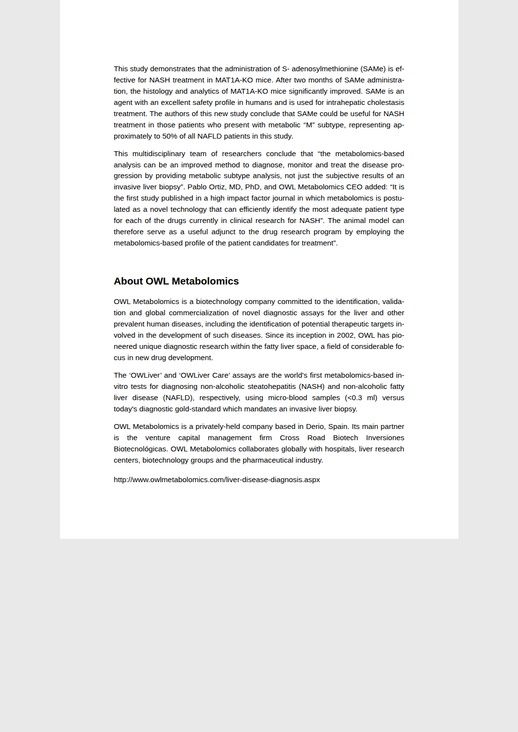This study demonstrates that the administration of S- adenosylmethionine (SAMe) is effective for NASH treatment in MAT1A-KO mice. After two months of SAMe administration, the histology and analytics of MAT1A-KO mice significantly improved. SAMe is an agent with an excellent safety profile in humans and is used for intrahepatic cholestasis treatment. The authors of this new study conclude that SAMe could be useful for NASH treatment in those patients who present with metabolic “M” subtype, representing approximately to 50% of all NAFLD patients in this study.
This multidisciplinary team of researchers conclude that “the metabolomics-based analysis can be an improved method to diagnose, monitor and treat the disease progression by providing metabolic subtype analysis, not just the subjective results of an invasive liver biopsy”. Pablo Ortiz, MD, PhD, and OWL Metabolomics CEO added: “It is the first study published in a high impact factor journal in which metabolomics is postulated as a novel technology that can efficiently identify the most adequate patient type for each of the drugs currently in clinical research for NASH”. The animal model can therefore serve as a useful adjunct to the drug research program by employing the metabolomics-based profile of the patient candidates for treatment”.
About OWL Metabolomics
OWL Metabolomics is a biotechnology company committed to the identification, validation and global commercialization of novel diagnostic assays for the liver and other prevalent human diseases, including the identification of potential therapeutic targets involved in the development of such diseases. Since its inception in 2002, OWL has pioneered unique diagnostic research within the fatty liver space, a field of considerable focus in new drug development.
The ‘OWLiver’ and ‘OWLiver Care’ assays are the world's first metabolomics-based in-vitro tests for diagnosing non-alcoholic steatohepatitis (NASH) and non-alcoholic fatty liver disease (NAFLD), respectively, using micro-blood samples (<0.3 ml) versus today's diagnostic gold-standard which mandates an invasive liver biopsy.
OWL Metabolomics is a privately-held company based in Derio, Spain. Its main partner is the venture capital management firm Cross Road Biotech Inversiones Biotecnológicas. OWL Metabolomics collaborates globally with hospitals, liver research centers, biotechnology groups and the pharmaceutical industry.
http://www.owlmetabolomics.com/liver-disease-diagnosis.aspx